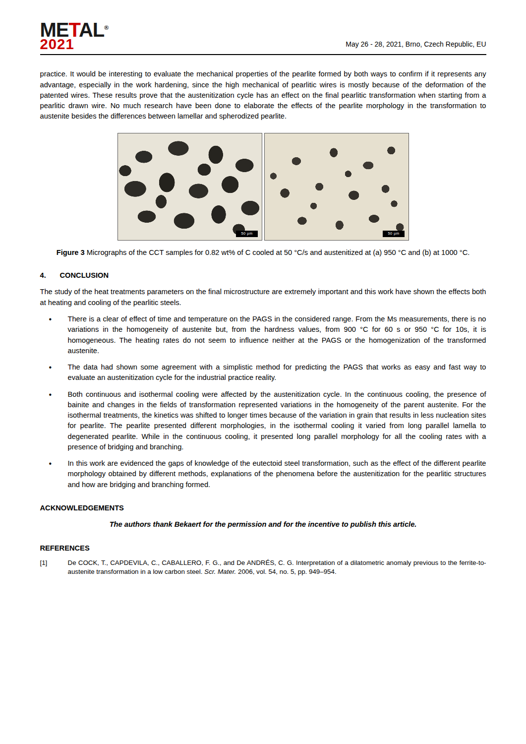METAL®
2021
May 26 - 28, 2021, Brno, Czech Republic, EU
practice. It would be interesting to evaluate the mechanical properties of the pearlite formed by both ways to confirm if it represents any advantage, especially in the work hardening, since the high mechanical of pearlitic wires is mostly because of the deformation of the patented wires. These results prove that the austenitization cycle has an effect on the final pearlitic transformation when starting from a pearlitic drawn wire. No much research have been done to elaborate the effects of the pearlite morphology in the transformation to austenite besides the differences between lamellar and spherodized pearlite.
50 µm
50 µm
Figure 3 Micrographs of the CCT samples for 0.82 wt% of C cooled at 50 °C/s and austenitized at (a) 950 °C and (b) at 1000 °C.
4. CONCLUSION
The study of the heat treatments parameters on the final microstructure are extremely important and this work have shown the effects both at heating and cooling of the pearlitic steels.
There is a clear of effect of time and temperature on the PAGS in the considered range. From the Ms measurements, there is no variations in the homogeneity of austenite but, from the hardness values, from 900 °C for 60 s or 950 °C for 10s, it is homogeneous. The heating rates do not seem to influence neither at the PAGS or the homogenization of the transformed austenite.
The data had shown some agreement with a simplistic method for predicting the PAGS that works as easy and fast way to evaluate an austenitization cycle for the industrial practice reality.
Both continuous and isothermal cooling were affected by the austenitization cycle. In the continuous cooling, the presence of bainite and changes in the fields of transformation represented variations in the homogeneity of the parent austenite. For the isothermal treatments, the kinetics was shifted to longer times because of the variation in grain that results in less nucleation sites for pearlite. The pearlite presented different morphologies, in the isothermal cooling it varied from long parallel lamella to degenerated pearlite. While in the continuous cooling, it presented long parallel morphology for all the cooling rates with a presence of bridging and branching.
In this work are evidenced the gaps of knowledge of the eutectoid steel transformation, such as the effect of the different pearlite morphology obtained by different methods, explanations of the phenomena before the austenitization for the pearlitic structures and how are bridging and branching formed.
ACKNOWLEDGEMENTS
The authors thank Bekaert for the permission and for the incentive to publish this article.
REFERENCES
[1]
De COCK, T., CAPDEVILA, C., CABALLERO, F. G., and De ANDRÉS, C. G. Interpretation of a dilatometric anomaly previous to the ferrite-to-austenite transformation in a low carbon steel. Scr. Mater. 2006, vol. 54, no. 5, pp. 949–954.